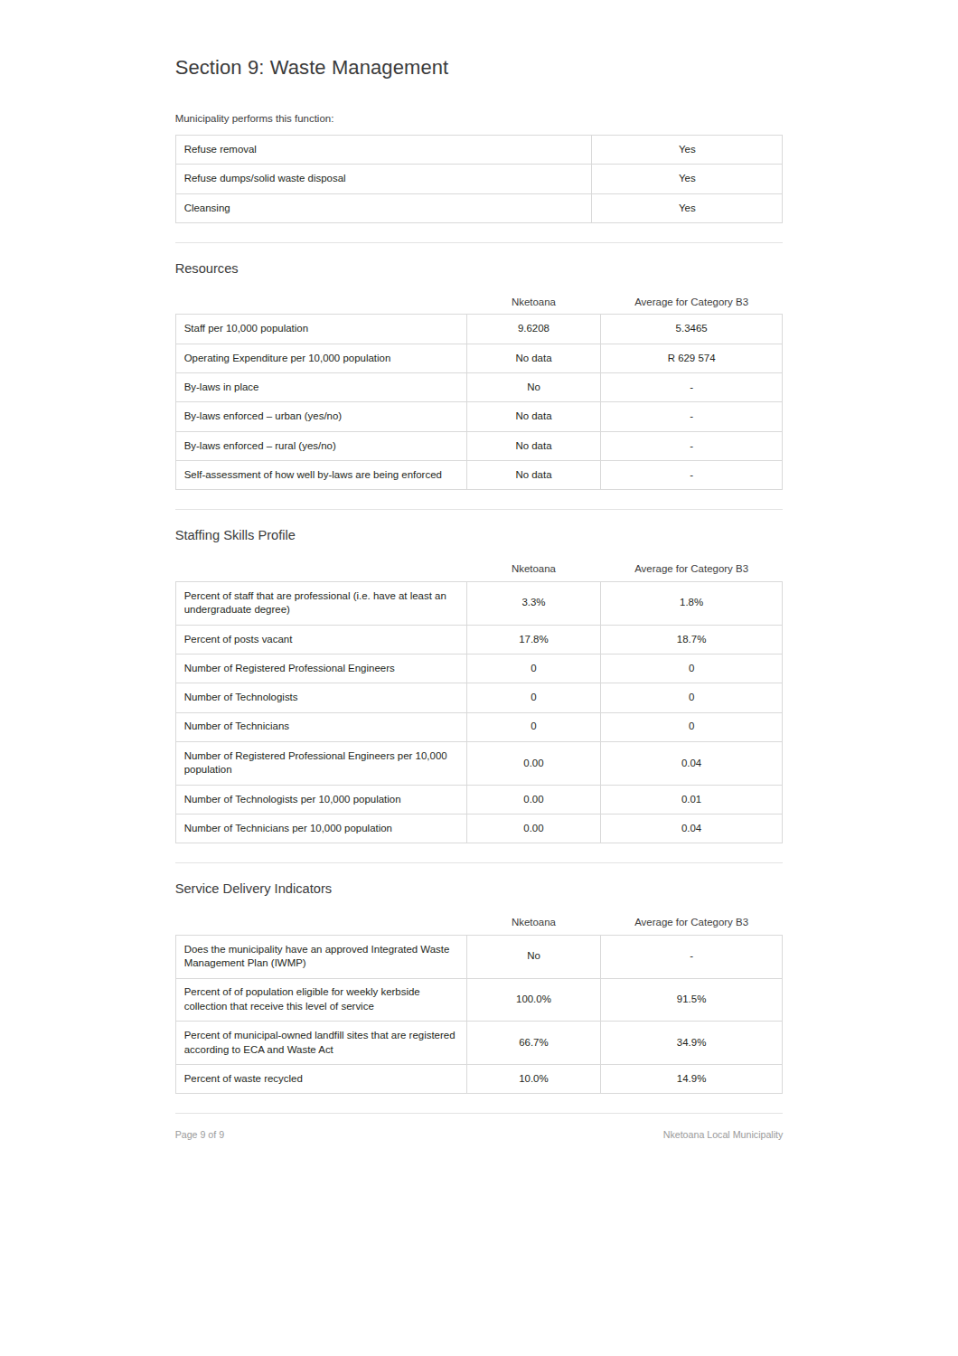Section 9: Waste Management
Municipality performs this function:
| Refuse removal | Yes |
| Refuse dumps/solid waste disposal | Yes |
| Cleansing | Yes |
Resources
| | Nketoana | Average for Category B3 |
| --- | --- | --- |
| Staff per 10,000 population | 9.6208 | 5.3465 |
| Operating Expenditure per 10,000 population | No data | R 629 574 |
| By-laws in place | No | - |
| By-laws enforced – urban (yes/no) | No data | - |
| By-laws enforced – rural (yes/no) | No data | - |
| Self-assessment of how well by-laws are being enforced | No data | - |
Staffing Skills Profile
| | Nketoana | Average for Category B3 |
| --- | --- | --- |
| Percent of staff that are professional (i.e. have at least an undergraduate degree) | 3.3% | 1.8% |
| Percent of posts vacant | 17.8% | 18.7% |
| Number of Registered Professional Engineers | 0 | 0 |
| Number of Technologists | 0 | 0 |
| Number of Technicians | 0 | 0 |
| Number of Registered Professional Engineers per 10,000 population | 0.00 | 0.04 |
| Number of Technologists per 10,000 population | 0.00 | 0.01 |
| Number of Technicians per 10,000 population | 0.00 | 0.04 |
Service Delivery Indicators
| | Nketoana | Average for Category B3 |
| --- | --- | --- |
| Does the municipality have an approved Integrated Waste Management Plan (IWMP) | No | - |
| Percent of of population eligible for weekly kerbside collection that receive this level of service | 100.0% | 91.5% |
| Percent of municipal-owned landfill sites that are registered according to ECA and Waste Act | 66.7% | 34.9% |
| Percent of waste recycled | 10.0% | 14.9% |
Page 9 of 9 Nketoana Local Municipality